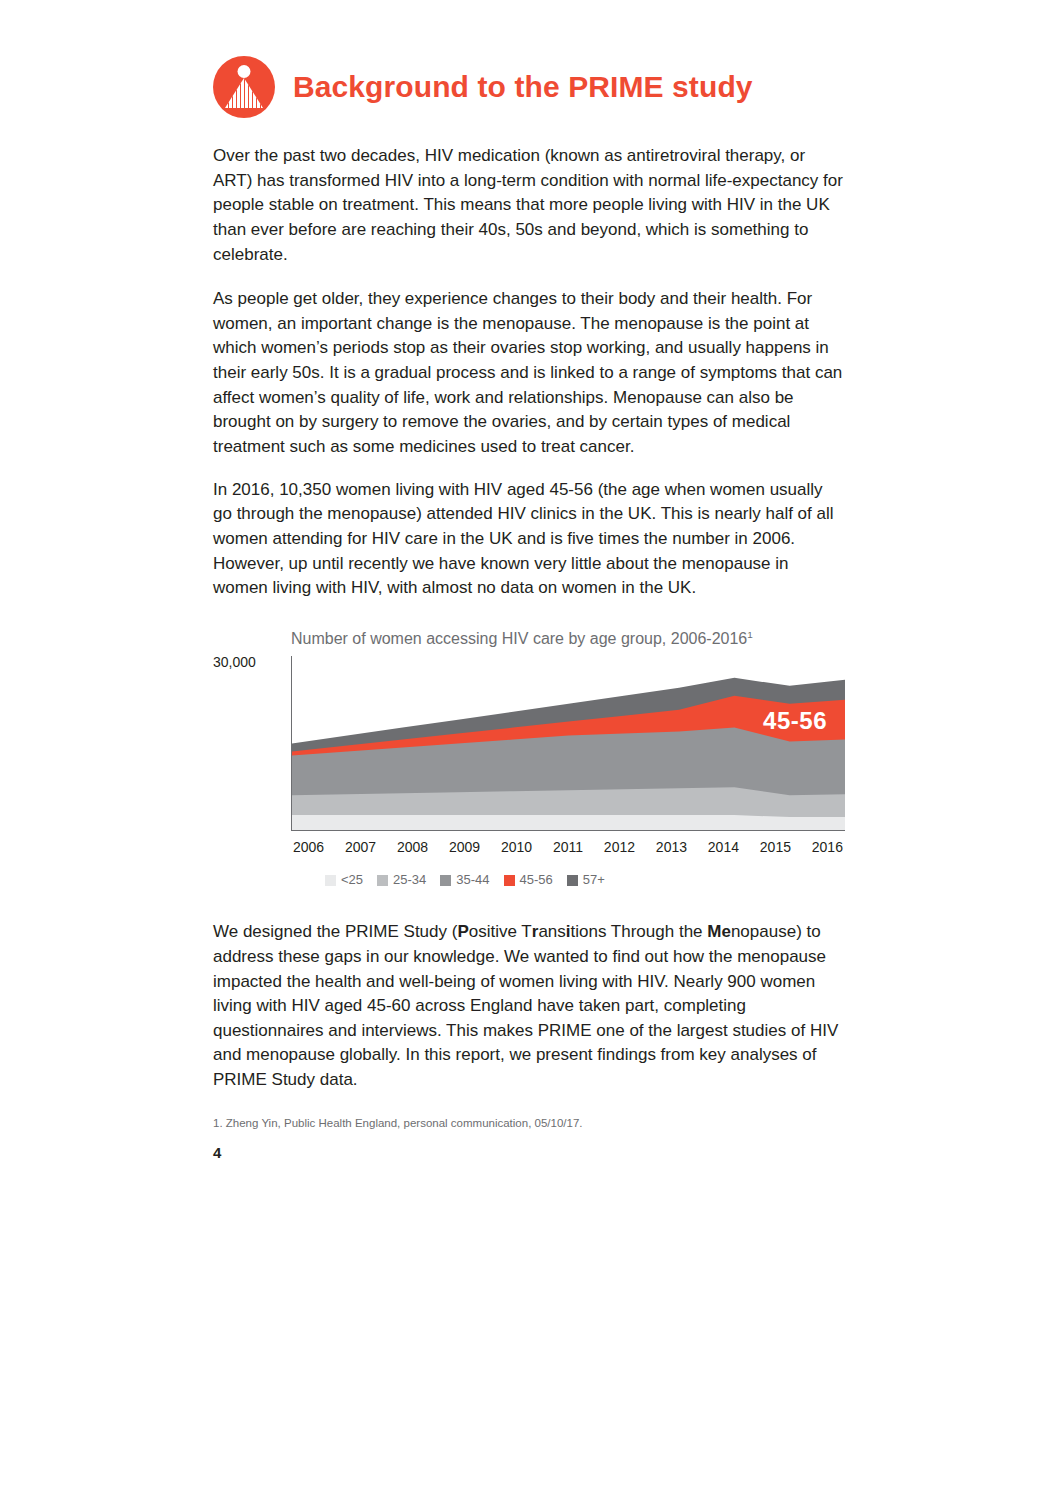Background to the PRIME study
Over the past two decades, HIV medication (known as antiretroviral therapy, or ART) has transformed HIV into a long-term condition with normal life-expectancy for people stable on treatment. This means that more people living with HIV in the UK than ever before are reaching their 40s, 50s and beyond, which is something to celebrate.
As people get older, they experience changes to their body and their health. For women, an important change is the menopause. The menopause is the point at which women’s periods stop as their ovaries stop working, and usually happens in their early 50s. It is a gradual process and is linked to a range of symptoms that can affect women’s quality of life, work and relationships. Menopause can also be brought on by surgery to remove the ovaries, and by certain types of medical treatment such as some medicines used to treat cancer.
In 2016, 10,350 women living with HIV aged 45-56 (the age when women usually go through the menopause) attended HIV clinics in the UK. This is nearly half of all women attending for HIV care in the UK and is five times the number in 2006. However, up until recently we have known very little about the menopause in women living with HIV, with almost no data on women in the UK.
Number of women accessing HIV care by age group, 2006-20161
30,000
45-56
20062007200820092010201120122013201420152016
<25 25-34 35-44 45-56 57+
We designed the PRIME Study (Positive Transitions Through the Menopause) to address these gaps in our knowledge. We wanted to find out how the menopause impacted the health and well-being of women living with HIV. Nearly 900 women living with HIV aged 45-60 across England have taken part, completing questionnaires and interviews. This makes PRIME one of the largest studies of HIV and menopause globally. In this report, we present findings from key analyses of PRIME Study data.
1. Zheng Yin, Public Health England, personal communication, 05/10/17.
4